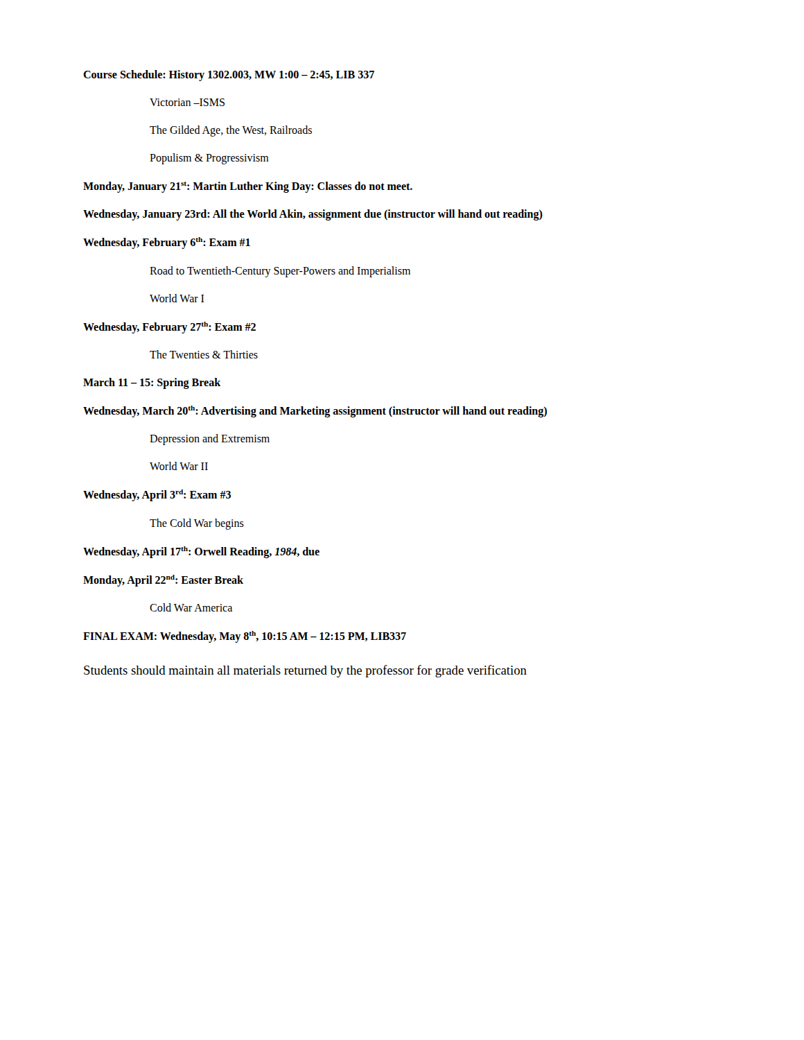Course Schedule: History 1302.003, MW 1:00 – 2:45, LIB 337
Victorian –ISMS
The Gilded Age, the West, Railroads
Populism & Progressivism
Monday, January 21st: Martin Luther King Day: Classes do not meet.
Wednesday, January 23rd: All the World Akin, assignment due (instructor will hand out reading)
Wednesday, February 6th: Exam #1
Road to Twentieth-Century Super-Powers and Imperialism
World War I
Wednesday, February 27th: Exam #2
The Twenties & Thirties
March 11 – 15: Spring Break
Wednesday, March 20th: Advertising and Marketing assignment (instructor will hand out reading)
Depression and Extremism
World War II
Wednesday, April 3rd: Exam #3
The Cold War begins
Wednesday, April 17th: Orwell Reading, 1984, due
Monday, April 22nd: Easter Break
Cold War America
FINAL EXAM: Wednesday, May 8th, 10:15 AM – 12:15 PM, LIB337
Students should maintain all materials returned by the professor for grade verification